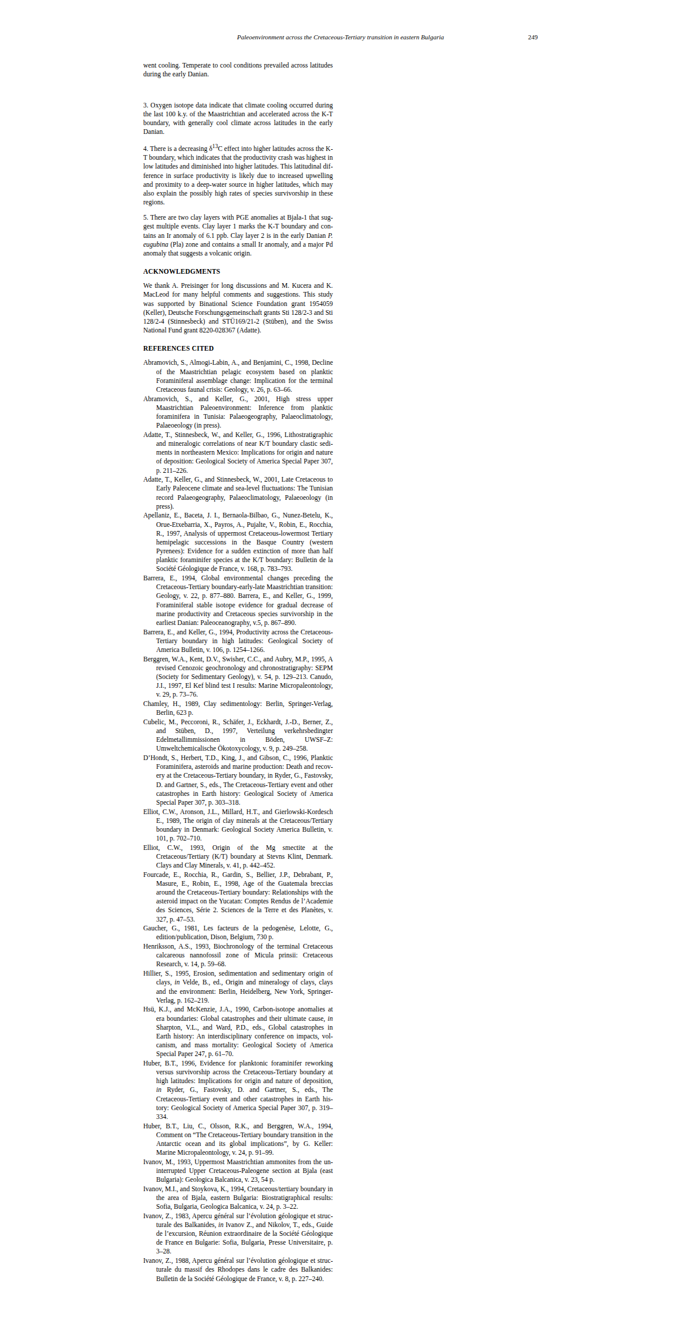Paleoenvironment across the Cretaceous-Tertiary transition in eastern Bulgaria 249
went cooling. Temperate to cool conditions prevailed across latitudes during the early Danian.
3. Oxygen isotope data indicate that climate cooling occurred during the last 100 k.y. of the Maastrichtian and accelerated across the K-T boundary, with generally cool climate across latitudes in the early Danian.
4. There is a decreasing δ13C effect into higher latitudes across the K-T boundary, which indicates that the productivity crash was highest in low latitudes and diminished into higher latitudes. This latitudinal difference in surface productivity is likely due to increased upwelling and proximity to a deep-water source in higher latitudes, which may also explain the possibly high rates of species survivorship in these regions.
5. There are two clay layers with PGE anomalies at Bjala-1 that suggest multiple events. Clay layer 1 marks the K-T boundary and contains an Ir anomaly of 6.1 ppb. Clay layer 2 is in the early Danian P. eugubina (Pla) zone and contains a small Ir anomaly, and a major Pd anomaly that suggests a volcanic origin.
ACKNOWLEDGMENTS
We thank A. Preisinger for long discussions and M. Kucera and K. MacLeod for many helpful comments and suggestions. This study was supported by Binational Science Foundation grant 1954059 (Keller), Deutsche Forschungsgemeinschaft grants Sti 128/2-3 and Sti 128/2-4 (Stinnesbeck) and STÜ169/21-2 (Stüben), and the Swiss National Fund grant 8220-028367 (Adatte).
REFERENCES CITED
Abramovich, S., Almogi-Labin, A., and Benjamini, C., 1998, Decline of the Maastrichtian pelagic ecosystem based on planktic Foraminiferal assemblage change: Implication for the terminal Cretaceous faunal crisis: Geology, v. 26, p. 63–66.
Abramovich, S., and Keller, G., 2001, High stress upper Maastrichtian Paleoenvironment: Inference from planktic foraminifera in Tunisia: Palaeogeography, Palaeoclimatology, Palaeoeology (in press).
Adatte, T., Stinnesbeck, W., and Keller, G., 1996, Lithostratigraphic and mineralogic correlations of near K/T boundary clastic sediments in northeastern Mexico: Implications for origin and nature of deposition: Geological Society of America Special Paper 307, p. 211–226.
Adatte, T., Keller, G., and Stinnesbeck, W., 2001, Late Cretaceous to Early Paleocene climate and sea-level fluctuations: The Tunisian record Palaeogeography, Palaeoclimatology, Palaeoeology (in press).
Apellaniz, E., Baceta, J. I., Bernaola-Bilbao, G., Nunez-Betelu, K., Orue-Etxebarria, X., Payros, A., Pujalte, V., Robin, E., Rocchia, R., 1997, Analysis of uppermost Cretaceous-lowermost Tertiary hemipelagic successions in the Basque Country (western Pyrenees): Evidence for a sudden extinction of more than half planktic foraminifer species at the K/T boundary: Bulletin de la Société Géologique de France, v. 168, p. 783–793.
Barrera, E., 1994, Global environmental changes preceding the Cretaceous-Tertiary boundary-early-late Maastrichtian transition: Geology, v. 22, p. 877–880. Barrera, E., and Keller, G., 1999, Foraminiferal stable isotope evidence for gradual decrease of marine productivity and Cretaceous species survivorship in the earliest Danian: Paleoceanography, v.5, p. 867–890.
Barrera, E., and Keller, G., 1994, Productivity across the Cretaceous-Tertiary boundary in high latitudes: Geological Society of America Bulletin, v. 106, p. 1254–1266.
Berggren, W.A., Kent, D.V., Swisher, C.C., and Aubry, M.P., 1995, A revised Cenozoic geochronology and chronostratigraphy: SEPM (Society for Sedimentary Geology), v. 54, p. 129–213. Canudo, J.I., 1997, El Kef blind test I results: Marine Micropaleontology, v. 29, p. 73–76.
Chamley, H., 1989, Clay sedimentology: Berlin, Springer-Verlag, Berlin, 623 p.
Cubelic, M., Peccoroni, R., Schäfer, J., Eckhardt, J.-D., Berner, Z., and Stüben, D., 1997, Verteilung verkehrsbedingter Edelmetallimmissionen in Böden, UWSF–Z: Umweltchemicalische Ökotoxycology, v. 9, p. 249–258.
D’Hondt, S., Herbert, T.D., King, J., and Gibson, C., 1996, Planktic Foraminifera, asteroids and marine production: Death and recovery at the Cretaceous-Tertiary boundary, in Ryder, G., Fastovsky, D. and Gartner, S., eds., The Cretaceous-Tertiary event and other catastrophes in Earth history: Geological Society of America Special Paper 307, p. 303–318.
Elliot, C.W., Aronson, J.L., Millard, H.T., and Gierlowski-Kordesch E., 1989, The origin of clay minerals at the Cretaceous/Tertiary boundary in Denmark: Geological Society America Bulletin, v. 101, p. 702–710.
Elliot, C.W., 1993, Origin of the Mg smectite at the Cretaceous/Tertiary (K/T) boundary at Stevns Klint, Denmark. Clays and Clay Minerals, v. 41, p. 442–452.
Fourcade, E., Rocchia, R., Gardin, S., Bellier, J.P., Debrabant, P., Masure, E., Robin, E., 1998, Age of the Guatemala breccias around the Cretaceous-Tertiary boundary: Relationships with the asteroid impact on the Yucatan: Comptes Rendus de l’Academie des Sciences, Série 2. Sciences de la Terre et des Planètes, v. 327, p. 47–53.
Gaucher, G., 1981, Les facteurs de la pedogenèse, Lelotte, G., edition/publication, Dison, Belgium, 730 p.
Henriksson, A.S., 1993, Biochronology of the terminal Cretaceous calcareous nannofossil zone of Micula prinsii: Cretaceous Research, v. 14, p. 59–68.
Hillier, S., 1995, Erosion, sedimentation and sedimentary origin of clays, in Velde, B., ed., Origin and mineralogy of clays, clays and the environment: Berlin, Heidelberg, New York, Springer-Verlag, p. 162–219.
Hsü, K.J., and McKenzie, J.A., 1990, Carbon-isotope anomalies at era boundaries: Global catastrophes and their ultimate cause, in Sharpton, V.L., and Ward, P.D., eds., Global catastrophes in Earth history: An interdisciplinary conference on impacts, volcanism, and mass mortality: Geological Society of America Special Paper 247, p. 61–70.
Huber, B.T., 1996, Evidence for planktonic foraminifer reworking versus survivorship across the Cretaceous-Tertiary boundary at high latitudes: Implications for origin and nature of deposition, in Ryder, G., Fastovsky, D. and Gartner, S., eds., The Cretaceous-Tertiary event and other catastrophes in Earth history: Geological Society of America Special Paper 307, p. 319–334.
Huber, B.T., Liu, C., Olsson, R.K., and Berggren, W.A., 1994, Comment on “The Cretaceous-Tertiary boundary transition in the Antarctic ocean and its global implications”, by G. Keller: Marine Micropaleontology, v. 24, p. 91–99.
Ivanov, M., 1993, Uppermost Maastrichtian ammonites from the uninterrupted Upper Cretaceous-Paleogene section at Bjala (east Bulgaria): Geologica Balcanica, v. 23, 54 p.
Ivanov, M.I., and Stoykova, K., 1994, Cretaceous/tertiary boundary in the area of Bjala, eastern Bulgaria: Biostratigraphical results: Sofia, Bulgaria, Geologica Balcanica, v. 24, p. 3–22.
Ivanov, Z., 1983, Apercu général sur l’évolution géologique et structurale des Balkanides, in Ivanov Z., and Nikolov, T., eds., Guide de l’excursion, Réunion extraordinaire de la Société Géologique de France en Bulgarie: Sofia, Bulgaria, Presse Universitaire, p. 3–28.
Ivanov, Z., 1988, Apercu général sur l’évolution géologique et structurale du massif des Rhodopes dans le cadre des Balkanides: Bulletin de la Société Géologique de France, v. 8, p. 227–240.